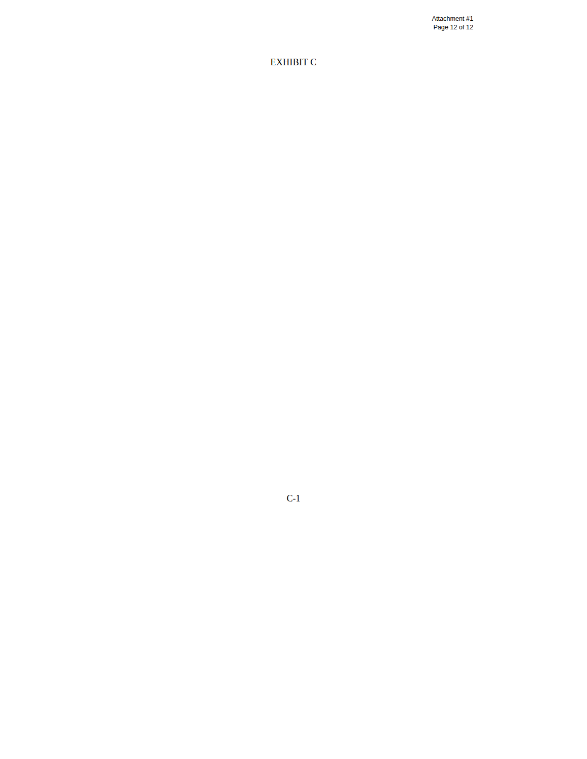Attachment #1
Page 12 of 12
EXHIBIT C
C-1